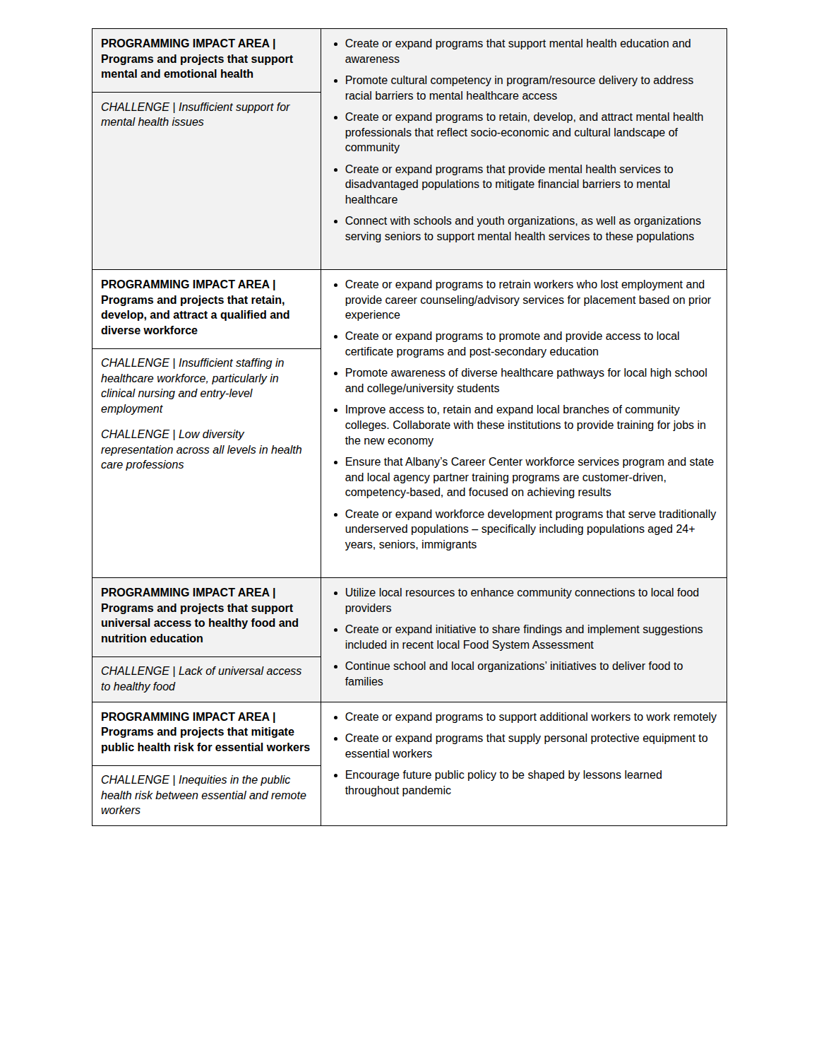| PROGRAMMING IMPACT AREA / Programs and projects that support mental and emotional health CHALLENGE / Insufficient support for mental health issues | Create or expand programs that support mental health education and awareness Promote cultural competency in program/resource delivery to address racial barriers to mental healthcare access Create or expand programs to retain, develop, and attract mental health professionals that reflect socio-economic and cultural landscape of community Create or expand programs that provide mental health services to disadvantaged populations to mitigate financial barriers to mental healthcare Connect with schools and youth organizations, as well as organizations serving seniors to support mental health services to these populations |
| PROGRAMMING IMPACT AREA / Programs and projects that retain, develop, and attract a qualified and diverse workforce CHALLENGE / Insufficient staffing in healthcare workforce, particularly in clinical nursing and entry-level employment CHALLENGE / Low diversity representation across all levels in health care professions | Create or expand programs to retrain workers who lost employment and provide career counseling/advisory services for placement based on prior experience Create or expand programs to promote and provide access to local certificate programs and post-secondary education Promote awareness of diverse healthcare pathways for local high school and college/university students Improve access to, retain and expand local branches of community colleges. Collaborate with these institutions to provide training for jobs in the new economy Ensure that Albany’s Career Center workforce services program and state and local agency partner training programs are customer-driven, competency-based, and focused on achieving results Create or expand workforce development programs that serve traditionally underserved populations – specifically including populations aged 24+ years, seniors, immigrants |
| PROGRAMMING IMPACT AREA / Programs and projects that support universal access to healthy food and nutrition education CHALLENGE / Lack of universal access to healthy food | Utilize local resources to enhance community connections to local food providers Create or expand initiative to share findings and implement suggestions included in recent local Food System Assessment Continue school and local organizations’ initiatives to deliver food to families |
| PROGRAMMING IMPACT AREA / Programs and projects that mitigate public health risk for essential workers CHALLENGE / Inequities in the public health risk between essential and remote workers | Create or expand programs to support additional workers to work remotely Create or expand programs that supply personal protective equipment to essential workers Encourage future public policy to be shaped by lessons learned throughout pandemic |